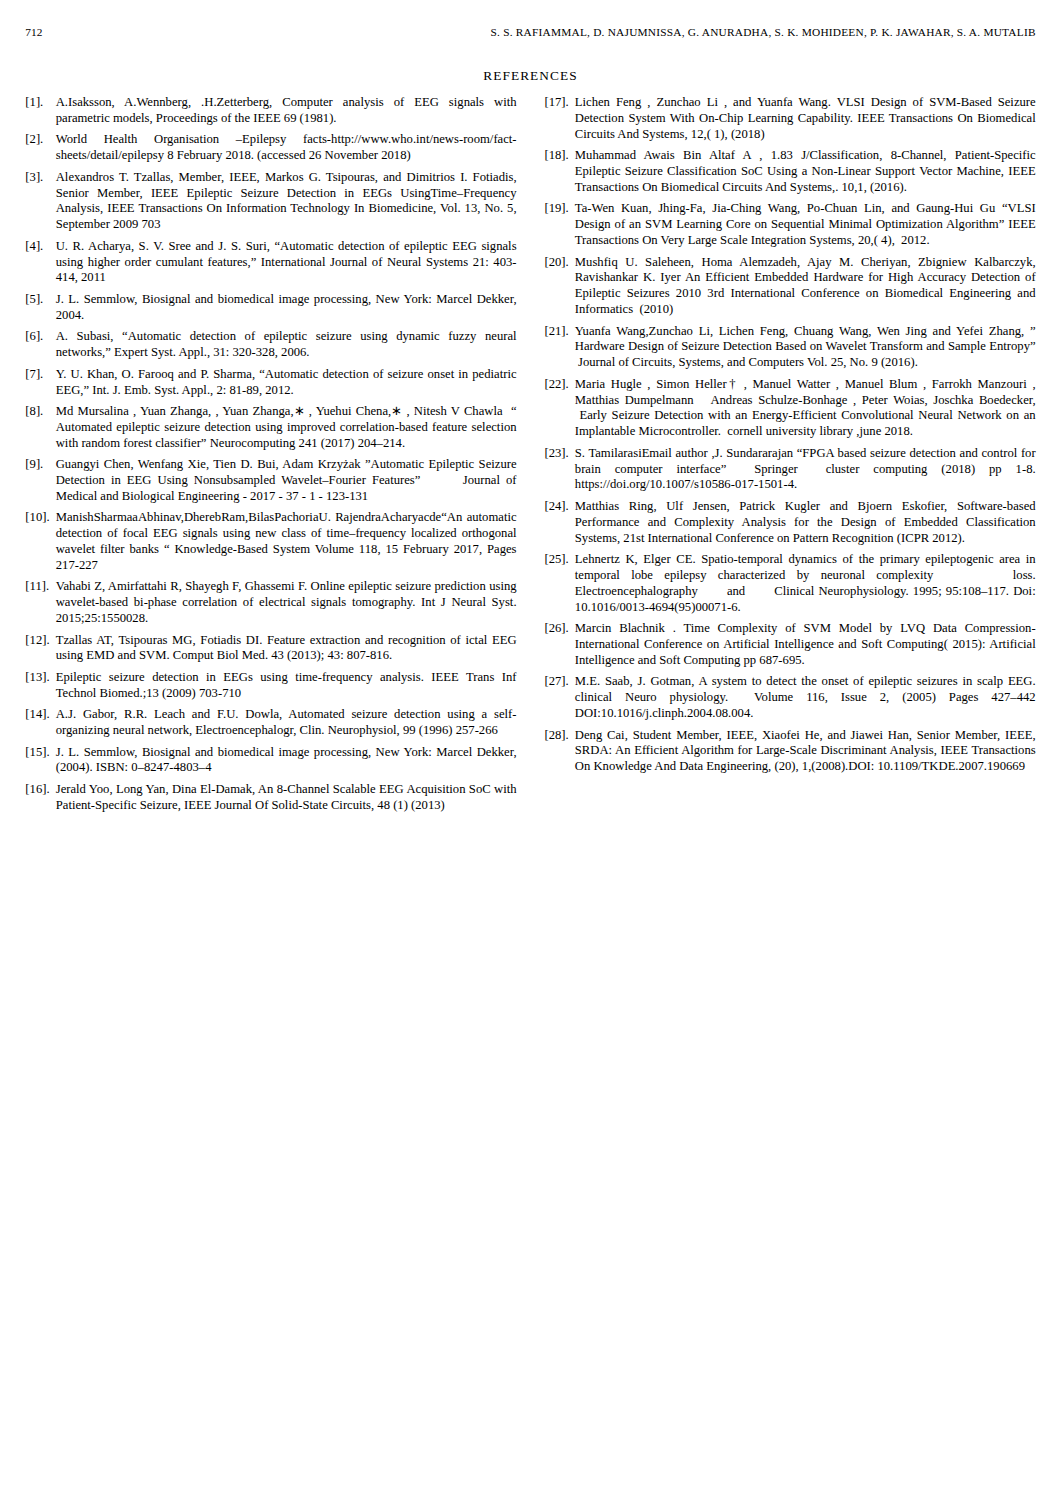712 S. S. RAFIAMMAL, D. NAJUMNISSA, G. ANURADHA, S. K. MOHIDEEN, P. K. JAWAHAR, S. A. MUTALIB
REFERENCES
A.Isaksson, A.Wennberg, .H.Zetterberg, Computer analysis of EEG signals with parametric models, Proceedings of the IEEE 69 (1981).
World Health Organisation –Epilepsy facts-http://www.who.int/news-room/fact-sheets/detail/epilepsy 8 February 2018. (accessed 26 November 2018)
Alexandros T. Tzallas, Member, IEEE, Markos G. Tsipouras, and Dimitrios I. Fotiadis, Senior Member, IEEE Epileptic Seizure Detection in EEGs UsingTime–Frequency Analysis, IEEE Transactions On Information Technology In Biomedicine, Vol. 13, No. 5, September 2009 703
U. R. Acharya, S. V. Sree and J. S. Suri, “Automatic detection of epileptic EEG signals using higher order cumulant features,” International Journal of Neural Systems 21: 403-414, 2011
J. L. Semmlow, Biosignal and biomedical image processing, New York: Marcel Dekker, 2004.
A. Subasi, “Automatic detection of epileptic seizure using dynamic fuzzy neural networks,” Expert Syst. Appl., 31: 320-328, 2006.
Y. U. Khan, O. Farooq and P. Sharma, “Automatic detection of seizure onset in pediatric EEG,” Int. J. Emb. Syst. Appl., 2: 81-89, 2012.
Md Mursalina , Yuan Zhanga, , Yuan Zhanga,∗ , Yuehui Chena,∗ , Nitesh V Chawla “ Automated epileptic seizure detection using improved correlation-based feature selection with random forest classifier” Neurocomputing 241 (2017) 204–214.
Guangyi Chen, Wenfang Xie, Tien D. Bui, Adam Krzyżak ”Automatic Epileptic Seizure Detection in EEG Using Nonsubsampled Wavelet–Fourier Features” Journal of Medical and Biological Engineering - 2017 - 37 - 1 - 123-131
ManishSharmaaAbhinav,DherebRam,BilasPachoriaU. RajendraAcharyacde“An automatic detection of focal EEG signals using new class of time–frequency localized orthogonal wavelet filter banks “ Knowledge-Based System Volume 118, 15 February 2017, Pages 217-227
Vahabi Z, Amirfattahi R, Shayegh F, Ghassemi F. Online epileptic seizure prediction using wavelet-based bi-phase correlation of electrical signals tomography. Int J Neural Syst. 2015;25:1550028.
Tzallas AT, Tsipouras MG, Fotiadis DI. Feature extraction and recognition of ictal EEG using EMD and SVM. Comput Biol Med. 43 (2013); 43: 807-816.
Epileptic seizure detection in EEGs using time-frequency analysis. IEEE Trans Inf Technol Biomed.;13 (2009) 703-710
A.J. Gabor, R.R. Leach and F.U. Dowla, Automated seizure detection using a self-organizing neural network, Electroencephalogr, Clin. Neurophysiol, 99 (1996) 257-266
J. L. Semmlow, Biosignal and biomedical image processing, New York: Marcel Dekker, (2004). ISBN: 0–8247-4803–4
Jerald Yoo, Long Yan, Dina El-Damak, An 8-Channel Scalable EEG Acquisition SoC with Patient-Specific Seizure, IEEE Journal Of Solid-State Circuits, 48 (1) (2013)
Lichen Feng , Zunchao Li , and Yuanfa Wang. VLSI Design of SVM-Based Seizure Detection System With On-Chip Learning Capability. IEEE Transactions On Biomedical Circuits And Systems, 12,( 1), (2018)
Muhammad Awais Bin Altaf A , 1.83 J/Classification, 8-Channel, Patient-Specific Epileptic Seizure Classification SoC Using a Non-Linear Support Vector Machine, IEEE Transactions On Biomedical Circuits And Systems,. 10,1, (2016).
Ta-Wen Kuan, Jhing-Fa, Jia-Ching Wang, Po-Chuan Lin, and Gaung-Hui Gu “VLSI Design of an SVM Learning Core on Sequential Minimal Optimization Algorithm” IEEE Transactions On Very Large Scale Integration Systems, 20,( 4), 2012.
Mushfiq U. Saleheen, Homa Alemzadeh, Ajay M. Cheriyan, Zbigniew Kalbarczyk, Ravishankar K. Iyer An Efficient Embedded Hardware for High Accuracy Detection of Epileptic Seizures 2010 3rd International Conference on Biomedical Engineering and Informatics (2010)
Yuanfa Wang,Zunchao Li, Lichen Feng, Chuang Wang, Wen Jing and Yefei Zhang, ” Hardware Design of Seizure Detection Based on Wavelet Transform and Sample Entropy” Journal of Circuits, Systems, and Computers Vol. 25, No. 9 (2016).
Maria Hugle , Simon Heller† , Manuel Watter , Manuel Blum , Farrokh Manzouri , Matthias Dumpelmann Andreas Schulze-Bonhage , Peter Woias, Joschka Boedecker, Early Seizure Detection with an Energy-Efficient Convolutional Neural Network on an Implantable Microcontroller. cornell university library ,june 2018.
S. TamilarasiEmail author ,J. Sundararajan “FPGA based seizure detection and control for brain computer interface” Springer cluster computing (2018) pp 1-8. https://doi.org/10.1007/s10586-017-1501-4.
Matthias Ring, Ulf Jensen, Patrick Kugler and Bjoern Eskofier, Software-based Performance and Complexity Analysis for the Design of Embedded Classification Systems, 21st International Conference on Pattern Recognition (ICPR 2012).
Lehnertz K, Elger CE. Spatio-temporal dynamics of the primary epileptogenic area in temporal lobe epilepsy characterized by neuronal complexity loss. Electroencephalography and Clinical Neurophysiology. 1995; 95:108–117. Doi: 10.1016/0013-4694(95)00071-6.
Marcin Blachnik . Time Complexity of SVM Model by LVQ Data Compression-International Conference on Artificial Intelligence and Soft Computing( 2015): Artificial Intelligence and Soft Computing pp 687-695.
M.E. Saab, J. Gotman, A system to detect the onset of epileptic seizures in scalp EEG. clinical Neuro physiology. Volume 116, Issue 2, (2005) Pages 427–442 DOI:10.1016/j.clinph.2004.08.004.
Deng Cai, Student Member, IEEE, Xiaofei He, and Jiawei Han, Senior Member, IEEE, SRDA: An Efficient Algorithm for Large-Scale Discriminant Analysis, IEEE Transactions On Knowledge And Data Engineering, (20), 1,(2008).DOI: 10.1109/TKDE.2007.190669